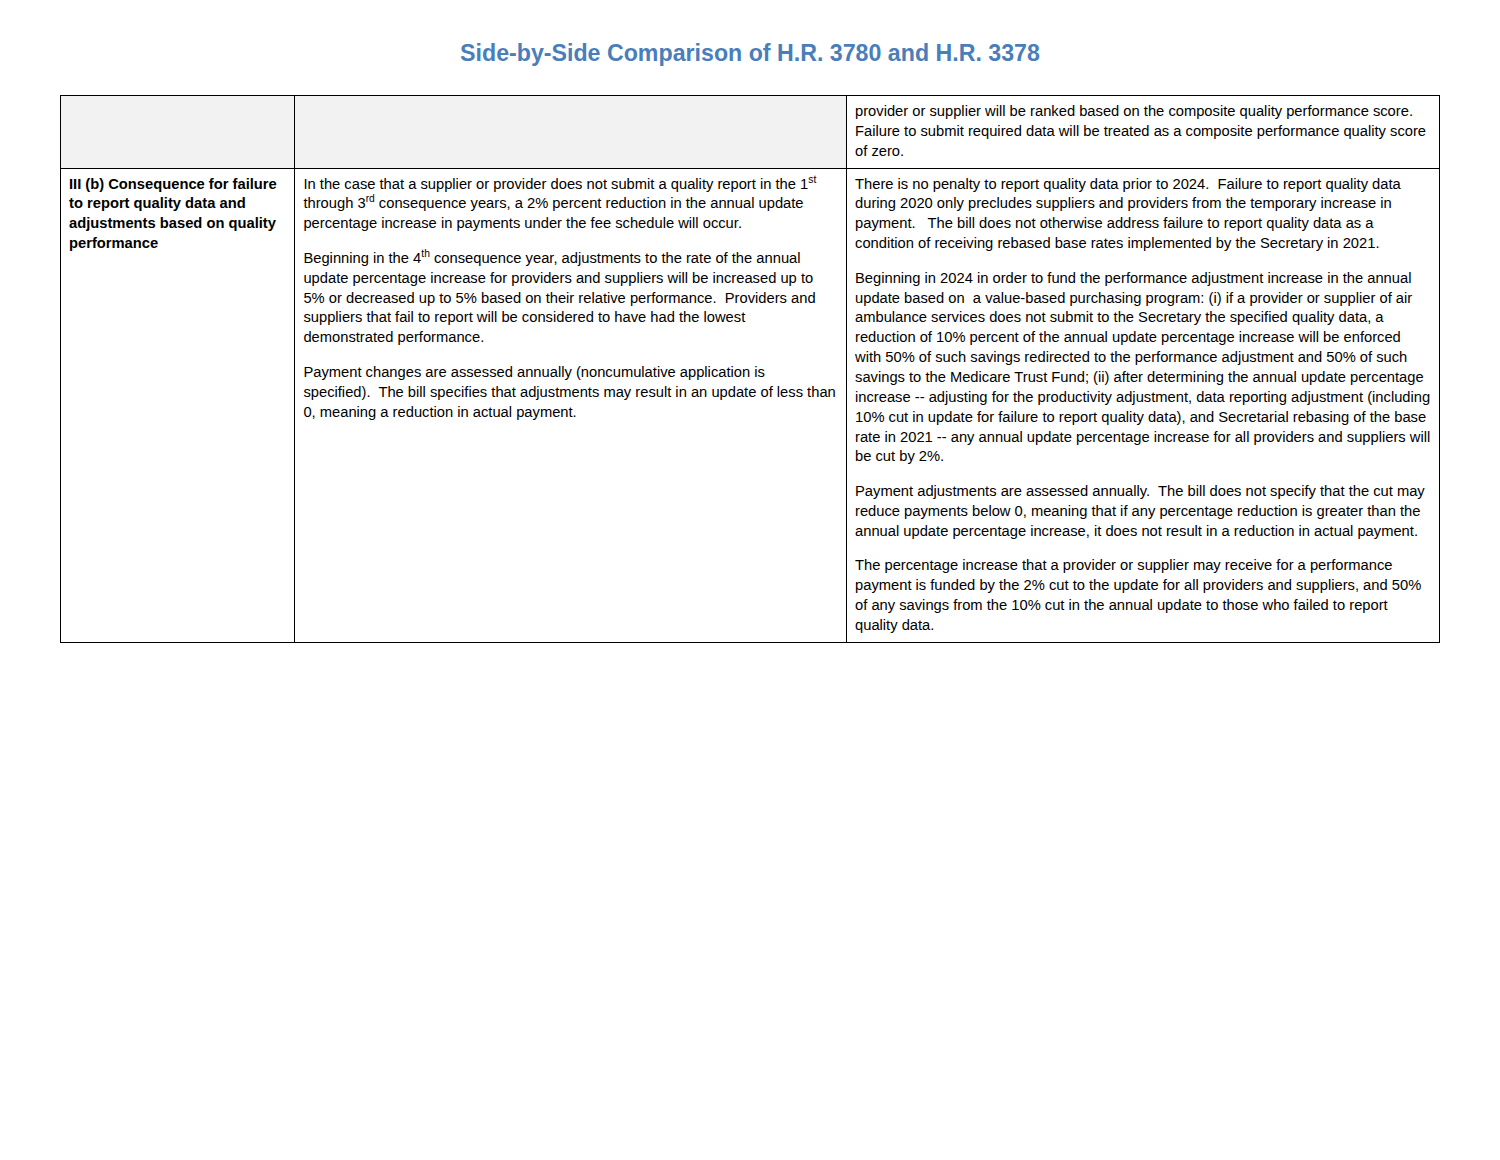Side-by-Side Comparison of H.R. 3780 and H.R. 3378
| | | provider or supplier will be ranked based on the composite quality performance score. Failure to submit required data will be treated as a composite performance quality score of zero. |
| III (b) Consequence for failure to report quality data and adjustments based on quality performance | In the case that a supplier or provider does not submit a quality report in the 1 st through 3 rd consequence years, a 2% percent reduction in the annual update percentage increase in payments under the fee schedule will occur. Beginning in the 4 th consequence year, adjustments to the rate of the annual update percentage increase for providers and suppliers will be increased up to 5% or decreased up to 5% based on their relative performance. Providers and suppliers that fail to report will be considered to have had the lowest demonstrated performance. Payment changes are assessed annually (noncumulative application is specified). The bill specifies that adjustments may result in an update of less than 0, meaning a reduction in actual payment. | There is no penalty to report quality data prior to 2024. Failure to report quality data during 2020 only precludes suppliers and providers from the temporary increase in payment. The bill does not otherwise address failure to report quality data as a condition of receiving rebased base rates implemented by the Secretary in 2021. Beginning in 2024 in order to fund the performance adjustment increase in the annual update based on a value-based purchasing program: (i) if a provider or supplier of air ambulance services does not submit to the Secretary the specified quality data, a reduction of 10% percent of the annual update percentage increase will be enforced with 50% of such savings redirected to the performance adjustment and 50% of such savings to the Medicare Trust Fund; (ii) after determining the annual update percentage increase -- adjusting for the productivity adjustment, data reporting adjustment (including 10% cut in update for failure to report quality data), and Secretarial rebasing of the base rate in 2021 -- any annual update percentage increase for all providers and suppliers will be cut by 2%. Payment adjustments are assessed annually. The bill does not specify that the cut may reduce payments below 0, meaning that if any percentage reduction is greater than the annual update percentage increase, it does not result in a reduction in actual payment. The percentage increase that a provider or supplier may receive for a performance payment is funded by the 2% cut to the update for all providers and suppliers, and 50% of any savings from the 10% cut in the annual update to those who failed to report quality data. |